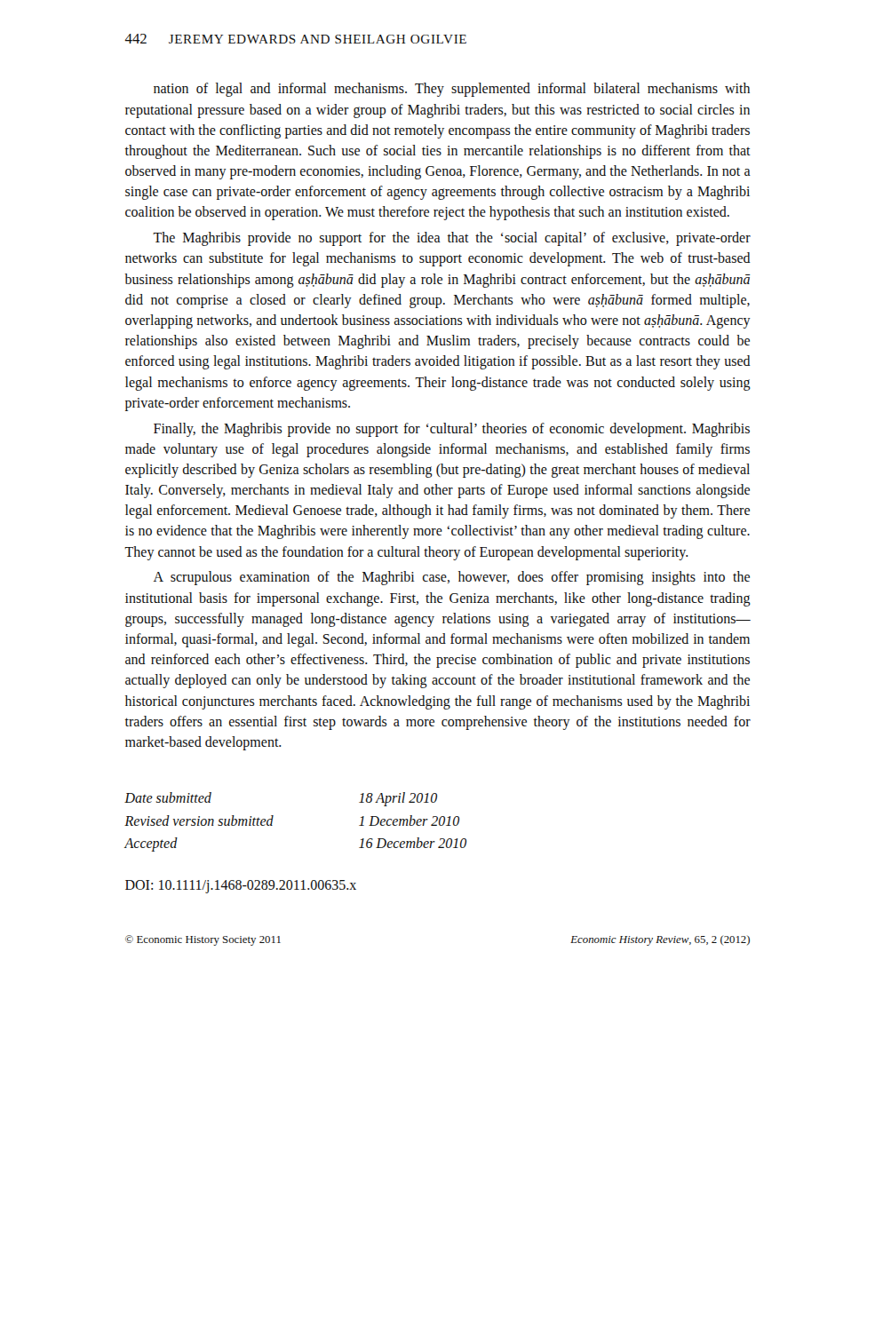442 Jeremy Edwards and Sheilagh Ogilvie
nation of legal and informal mechanisms. They supplemented informal bilateral mechanisms with reputational pressure based on a wider group of Maghribi traders, but this was restricted to social circles in contact with the conflicting parties and did not remotely encompass the entire community of Maghribi traders throughout the Mediterranean. Such use of social ties in mercantile relationships is no different from that observed in many pre-modern economies, including Genoa, Florence, Germany, and the Netherlands. In not a single case can private-order enforcement of agency agreements through collective ostracism by a Maghribi coalition be observed in operation. We must therefore reject the hypothesis that such an institution existed.
The Maghribis provide no support for the idea that the ‘social capital’ of exclusive, private-order networks can substitute for legal mechanisms to support economic development. The web of trust-based business relationships among aṣḥābunā did play a role in Maghribi contract enforcement, but the aṣḥābunā did not comprise a closed or clearly defined group. Merchants who were aṣḥābunā formed multiple, overlapping networks, and undertook business associations with individuals who were not aṣḥābunā. Agency relationships also existed between Maghribi and Muslim traders, precisely because contracts could be enforced using legal institutions. Maghribi traders avoided litigation if possible. But as a last resort they used legal mechanisms to enforce agency agreements. Their long-distance trade was not conducted solely using private-order enforcement mechanisms.
Finally, the Maghribis provide no support for ‘cultural’ theories of economic development. Maghribis made voluntary use of legal procedures alongside informal mechanisms, and established family firms explicitly described by Geniza scholars as resembling (but pre-dating) the great merchant houses of medieval Italy. Conversely, merchants in medieval Italy and other parts of Europe used informal sanctions alongside legal enforcement. Medieval Genoese trade, although it had family firms, was not dominated by them. There is no evidence that the Maghribis were inherently more ‘collectivist’ than any other medieval trading culture. They cannot be used as the foundation for a cultural theory of European developmental superiority.
A scrupulous examination of the Maghribi case, however, does offer promising insights into the institutional basis for impersonal exchange. First, the Geniza merchants, like other long-distance trading groups, successfully managed long-distance agency relations using a variegated array of institutions—informal, quasi-formal, and legal. Second, informal and formal mechanisms were often mobilized in tandem and reinforced each other’s effectiveness. Third, the precise combination of public and private institutions actually deployed can only be understood by taking account of the broader institutional framework and the historical conjunctures merchants faced. Acknowledging the full range of mechanisms used by the Maghribi traders offers an essential first step towards a more comprehensive theory of the institutions needed for market-based development.
Date submitted
18 April 2010
Revised version submitted
1 December 2010
Accepted
16 December 2010
DOI: 10.1111/j.1468-0289.2011.00635.x
© Economic History Society 2011 Economic History Review, 65, 2 (2012)